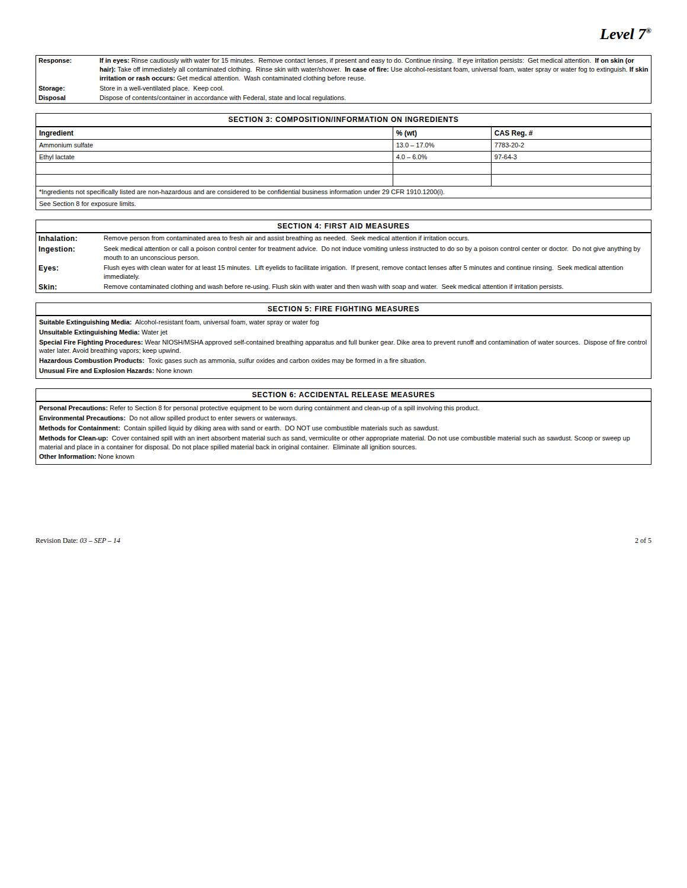Level 7®
| Response: | If in eyes: Rinse cautiously with water for 15 minutes. Remove contact lenses, if present and easy to do. Continue rinsing. If eye irritation persists: Get medical attention. If on skin (or hair): Take off immediately all contaminated clothing. Rinse skin with water/shower. In case of fire: Use alcohol-resistant foam, universal foam, water spray or water fog to extinguish. If skin irritation or rash occurs: Get medical attention. Wash contaminated clothing before reuse. |
| Storage: | Store in a well-ventilated place. Keep cool. |
| Disposal | Dispose of contents/container in accordance with Federal, state and local regulations. |
SECTION 3: COMPOSITION/INFORMATION ON INGREDIENTS
| Ingredient | % (wt) | CAS Reg. # |
| --- | --- | --- |
| Ammonium sulfate | 13.0 – 17.0% | 7783-20-2 |
| Ethyl lactate | 4.0 – 6.0% | 97-64-3 |
| *Ingredients not specifically listed are non-hazardous and are considered to be confidential business information under 29 CFR 1910.1200(i). |
| See Section 8 for exposure limits. |
SECTION 4: FIRST AID MEASURES
| Inhalation: | Remove person from contaminated area to fresh air and assist breathing as needed. Seek medical attention if irritation occurs. |
| Ingestion: | Seek medical attention or call a poison control center for treatment advice. Do not induce vomiting unless instructed to do so by a poison control center or doctor. Do not give anything by mouth to an unconscious person. |
| Eyes: | Flush eyes with clean water for at least 15 minutes. Lift eyelids to facilitate irrigation. If present, remove contact lenses after 5 minutes and continue rinsing. Seek medical attention immediately. |
| Skin: | Remove contaminated clothing and wash before re-using. Flush skin with water and then wash with soap and water. Seek medical attention if irritation persists. |
SECTION 5: FIRE FIGHTING MEASURES
Suitable Extinguishing Media: Alcohol-resistant foam, universal foam, water spray or water fog
Unsuitable Extinguishing Media: Water jet
Special Fire Fighting Procedures: Wear NIOSH/MSHA approved self-contained breathing apparatus and full bunker gear. Dike area to prevent runoff and contamination of water sources. Dispose of fire control water later. Avoid breathing vapors; keep upwind.
Hazardous Combustion Products: Toxic gases such as ammonia, sulfur oxides and carbon oxides may be formed in a fire situation.
Unusual Fire and Explosion Hazards: None known
SECTION 6: ACCIDENTAL RELEASE MEASURES
Personal Precautions: Refer to Section 8 for personal protective equipment to be worn during containment and clean-up of a spill involving this product.
Environmental Precautions: Do not allow spilled product to enter sewers or waterways.
Methods for Containment: Contain spilled liquid by diking area with sand or earth. DO NOT use combustible materials such as sawdust.
Methods for Clean-up: Cover contained spill with an inert absorbent material such as sand, vermiculite or other appropriate material. Do not use combustible material such as sawdust. Scoop or sweep up material and place in a container for disposal. Do not place spilled material back in original container. Eliminate all ignition sources.
Other Information: None known
Revision Date: 03 – SEP – 14
2 of 5